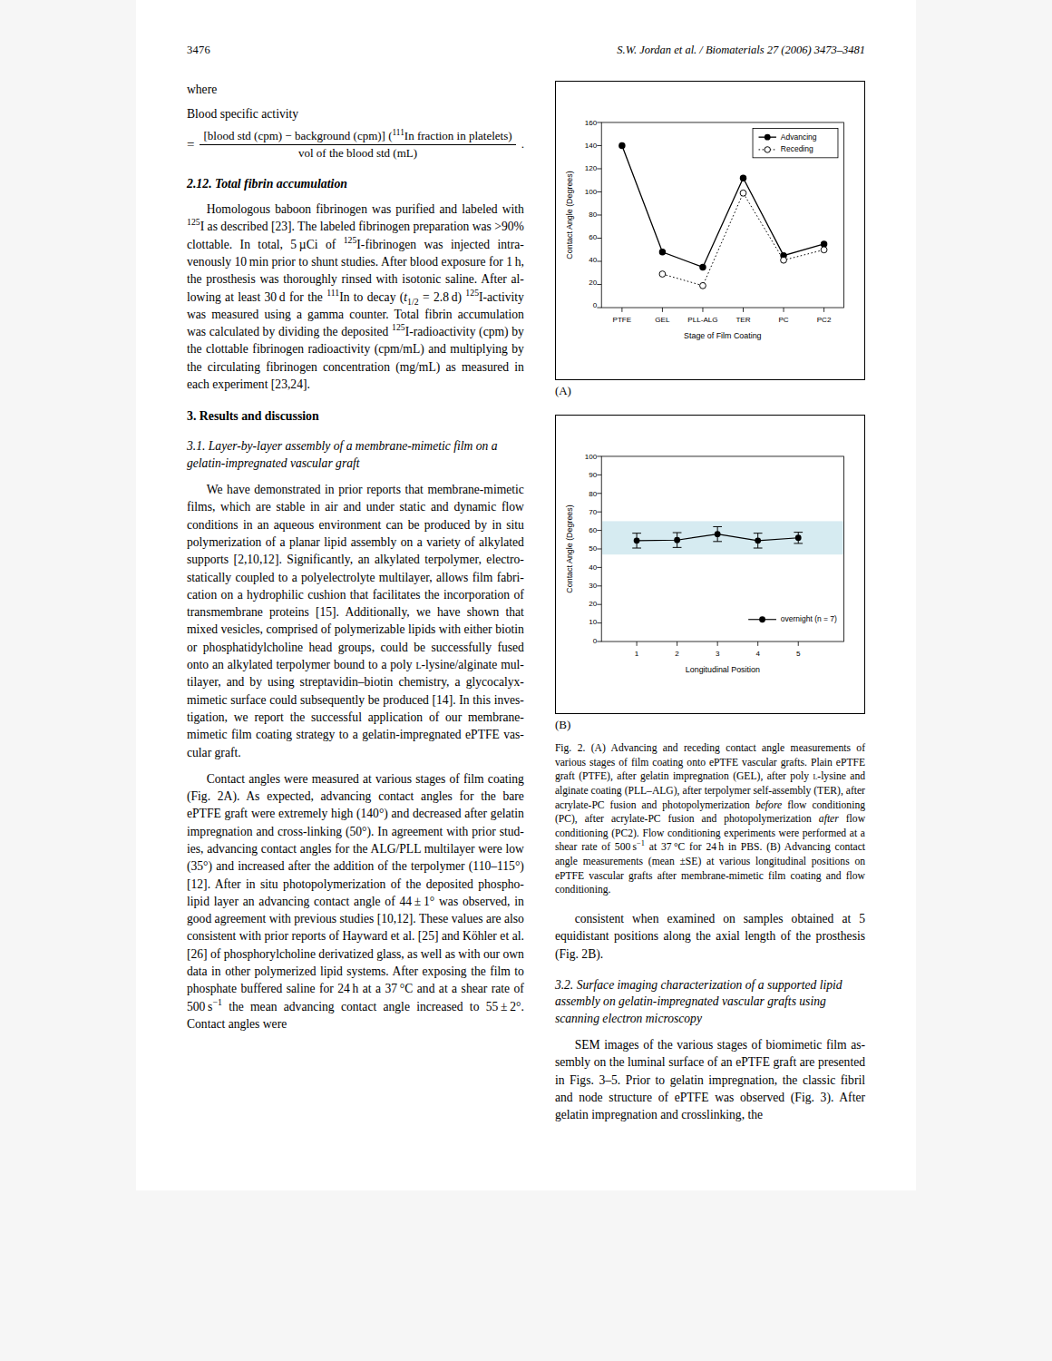3476
S.W. Jordan et al. / Biomaterials 27 (2006) 3473–3481
where
Blood specific activity
= [blood std (cpm) − background (cpm)] (111In fraction in platelets) vol of the blood std (mL) .
2.12. Total fibrin accumulation
Homologous baboon fibrinogen was purified and labeled with 125I as described [23]. The labeled fibrinogen preparation was >90% clottable. In total, 5 µCi of 125I-fibrinogen was injected intravenously 10 min prior to shunt studies. After blood exposure for 1 h, the prosthesis was thoroughly rinsed with isotonic saline. After allowing at least 30 d for the 111In to decay (t1/2 = 2.8 d) 125I-activity was measured using a gamma counter. Total fibrin accumulation was calculated by dividing the deposited 125I-radioactivity (cpm) by the clottable fibrinogen radioactivity (cpm/mL) and multiplying by the circulating fibrinogen concentration (mg/mL) as measured in each experiment [23,24].
3. Results and discussion
3.1. Layer-by-layer assembly of a membrane-mimetic film on a gelatin-impregnated vascular graft
We have demonstrated in prior reports that membrane-mimetic films, which are stable in air and under static and dynamic flow conditions in an aqueous environment can be produced by in situ polymerization of a planar lipid assembly on a variety of alkylated supports [2,10,12]. Significantly, an alkylated terpolymer, electrostatically coupled to a polyelectrolyte multilayer, allows film fabrication on a hydrophilic cushion that facilitates the incorporation of transmembrane proteins [15]. Additionally, we have shown that mixed vesicles, comprised of polymerizable lipids with either biotin or phosphatidylcholine head groups, could be successfully fused onto an alkylated terpolymer bound to a poly l-lysine/alginate multilayer, and by using streptavidin–biotin chemistry, a glycocalyx-mimetic surface could subsequently be produced [14]. In this investigation, we report the successful application of our membrane-mimetic film coating strategy to a gelatin-impregnated ePTFE vascular graft.
Contact angles were measured at various stages of film coating (Fig. 2A). As expected, advancing contact angles for the bare ePTFE graft were extremely high (140°) and decreased after gelatin impregnation and cross-linking (50°). In agreement with prior studies, advancing contact angles for the ALG/PLL multilayer were low (35°) and increased after the addition of the terpolymer (110–115°) [12]. After in situ photopolymerization of the deposited phospholipid layer an advancing contact angle of 44 ± 1° was observed, in good agreement with previous studies [10,12]. These values are also consistent with prior reports of Hayward et al. [25] and Köhler et al. [26] of phosphorylcholine derivatized glass, as well as with our own data in other polymerized lipid systems. After exposing the film to phosphate buffered saline for 24 h at a 37 °C and at a shear rate of 500 s−1 the mean advancing contact angle increased to 55 ± 2°. Contact angles were
160 140 120 100 80 60 40 20 0 Contact Angle (Degrees) PTFE GEL PLL-ALG TER PC PC2 Stage of Film Coating Advancing Receding
(A)
100 90 80 70 60 50 40 30 20 10 0 Contact Angle (Degrees) 1 2 3 4 5 Longitudinal Position overnight (n = 7)
(B)
Fig. 2. (A) Advancing and receding contact angle measurements of various stages of film coating onto ePTFE vascular grafts. Plain ePTFE graft (PTFE), after gelatin impregnation (GEL), after poly l-lysine and alginate coating (PLL–ALG), after terpolymer self-assembly (TER), after acrylate-PC fusion and photopolymerization before flow conditioning (PC), after acrylate-PC fusion and photopolymerization after flow conditioning (PC2). Flow conditioning experiments were performed at a shear rate of 500 s−1 at 37 °C for 24 h in PBS. (B) Advancing contact angle measurements (mean ±SE) at various longitudinal positions on ePTFE vascular grafts after membrane-mimetic film coating and flow conditioning.
consistent when examined on samples obtained at 5 equidistant positions along the axial length of the prosthesis (Fig. 2B).
3.2. Surface imaging characterization of a supported lipid assembly on gelatin-impregnated vascular grafts using scanning electron microscopy
SEM images of the various stages of biomimetic film assembly on the luminal surface of an ePTFE graft are presented in Figs. 3–5. Prior to gelatin impregnation, the classic fibril and node structure of ePTFE was observed (Fig. 3). After gelatin impregnation and crosslinking, the